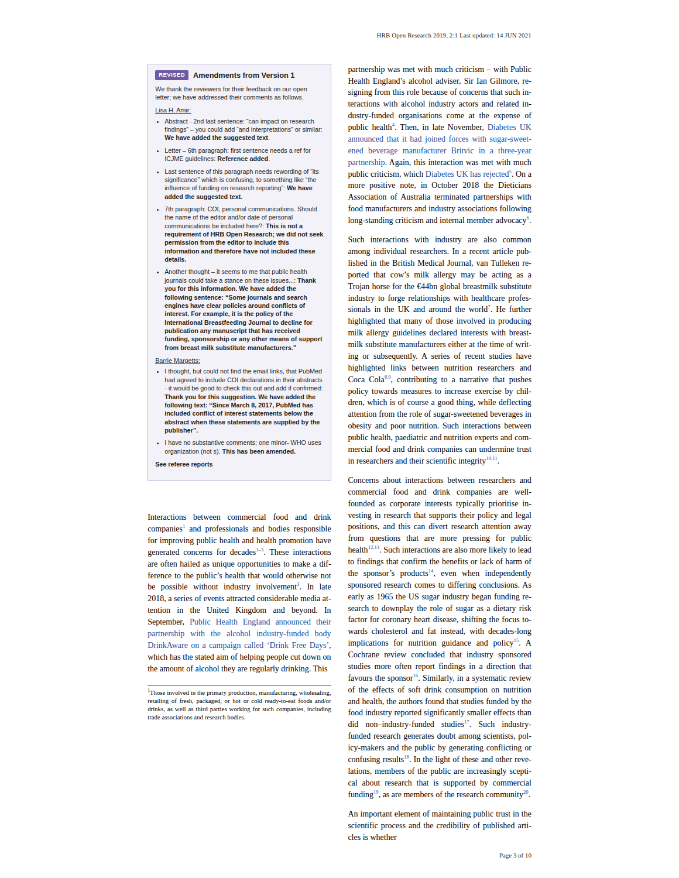HRB Open Research 2019, 2:1 Last updated: 14 JUN 2021
REVISED Amendments from Version 1
We thank the reviewers for their feedback on our open letter; we have addressed their comments as follows.
Lisa H. Amir:
Abstract - 2nd last sentence: “can impact on research findings” – you could add “and interpretations” or similar: We have added the suggested text.
Letter – 6th paragraph: first sentence needs a ref for ICJME guidelines: Reference added.
Last sentence of this paragraph needs rewording of “its significance” which is confusing, to something like “the influence of funding on research reporting”: We have added the suggested text.
7th paragraph: COI, personal communications. Should the name of the editor and/or date of personal communications be included here?: This is not a requirement of HRB Open Research; we did not seek permission from the editor to include this information and therefore have not included these details.
Another thought – it seems to me that public health journals could take a stance on these issues...: Thank you for this information. We have added the following sentence: “Some journals and search engines have clear policies around conflicts of interest. For example, it is the policy of the International Breastfeeding Journal to decline for publication any manuscript that has received funding, sponsorship or any other means of support from breast milk substitute manufacturers.”
Barrie Margetts:
I thought, but could not find the email links, that PubMed had agreed to include COI declarations in their abstracts - it would be good to check this out and add if confirmed: Thank you for this suggestion. We have added the following text: “Since March 8, 2017, PubMed has included conflict of interest statements below the abstract when these statements are supplied by the publisher”.
I have no substantive comments; one minor- WHO uses organization (not s). This has been amended.
See referee reports
Interactions between commercial food and drink companies1 and professionals and bodies responsible for improving public health and health promotion have generated concerns for decades1–3. These interactions are often hailed as unique opportunities to make a difference to the public’s health that would otherwise not be possible without industry involvement3. In late 2018, a series of events attracted considerable media attention in the United Kingdom and beyond. In September, Public Health England announced their partnership with the alcohol industry-funded body DrinkAware on a campaign called ‘Drink Free Days’, which has the stated aim of helping people cut down on the amount of alcohol they are regularly drinking. This
1Those involved in the primary production, manufacturing, wholesaling, retailing of fresh, packaged, or hot or cold ready-to-eat foods and/or drinks, as well as third parties working for such companies, including trade associations and research bodies.
partnership was met with much criticism – with Public Health England’s alcohol adviser, Sir Ian Gilmore, resigning from this role because of concerns that such interactions with alcohol industry actors and related industry-funded organisations come at the expense of public health4. Then, in late November, Diabetes UK announced that it had joined forces with sugar-sweetened beverage manufacturer Britvic in a three-year partnership. Again, this interaction was met with much public criticism, which Diabetes UK has rejected5. On a more positive note, in October 2018 the Dieticians Association of Australia terminated partnerships with food manufacturers and industry associations following long-standing criticism and internal member advocacy6.
Such interactions with industry are also common among individual researchers. In a recent article published in the British Medical Journal, van Tulleken reported that cow’s milk allergy may be acting as a Trojan horse for the €44bn global breastmilk substitute industry to forge relationships with healthcare professionals in the UK and around the world7. He further highlighted that many of those involved in producing milk allergy guidelines declared interests with breastmilk substitute manufacturers either at the time of writing or subsequently. A series of recent studies have highlighted links between nutrition researchers and Coca Cola8,9, contributing to a narrative that pushes policy towards measures to increase exercise by children, which is of course a good thing, while deflecting attention from the role of sugar-sweetened beverages in obesity and poor nutrition. Such interactions between public health, paediatric and nutrition experts and commercial food and drink companies can undermine trust in researchers and their scientific integrity10,11.
Concerns about interactions between researchers and commercial food and drink companies are well-founded as corporate interests typically prioritise investing in research that supports their policy and legal positions, and this can divert research attention away from questions that are more pressing for public health12,13. Such interactions are also more likely to lead to findings that confirm the benefits or lack of harm of the sponsor’s products14, even when independently sponsored research comes to differing conclusions. As early as 1965 the US sugar industry began funding research to downplay the role of sugar as a dietary risk factor for coronary heart disease, shifting the focus towards cholesterol and fat instead, with decades-long implications for nutrition guidance and policy15. A Cochrane review concluded that industry sponsored studies more often report findings in a direction that favours the sponsor16. Similarly, in a systematic review of the effects of soft drink consumption on nutrition and health, the authors found that studies funded by the food industry reported significantly smaller effects than did non–industry-funded studies17. Such industry-funded research generates doubt among scientists, policy-makers and the public by generating conflicting or confusing results18. In the light of these and other revelations, members of the public are increasingly sceptical about research that is supported by commercial funding19, as are members of the research community20.
An important element of maintaining public trust in the scientific process and the credibility of published articles is whether
Page 3 of 10